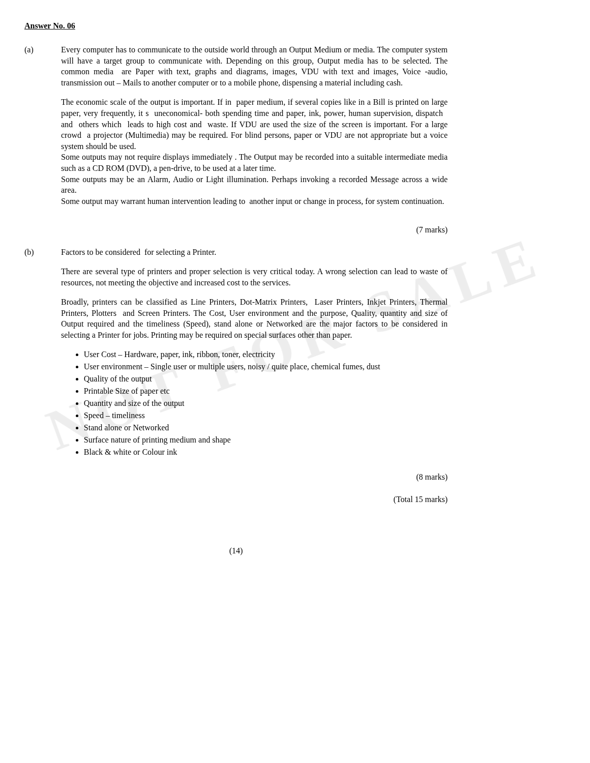NOT FOR SALE
Answer No. 06
(a)
Every computer has to communicate to the outside world through an Output Medium or media. The computer system will have a target group to communicate with. Depending on this group, Output media has to be selected. The common media are Paper with text, graphs and diagrams, images, VDU with text and images, Voice -audio, transmission out – Mails to another computer or to a mobile phone, dispensing a material including cash.
The economic scale of the output is important. If in paper medium, if several copies like in a Bill is printed on large paper, very frequently, it s uneconomical- both spending time and paper, ink, power, human supervision, dispatch and others which leads to high cost and waste. If VDU are used the size of the screen is important. For a large crowd a projector (Multimedia) may be required. For blind persons, paper or VDU are not appropriate but a voice system should be used.
Some outputs may not require displays immediately . The Output may be recorded into a suitable intermediate media such as a CD ROM (DVD), a pen-drive, to be used at a later time.
Some outputs may be an Alarm, Audio or Light illumination. Perhaps invoking a recorded Message across a wide area.
Some output may warrant human intervention leading to another input or change in process, for system continuation.
(7 marks)
(b)
Factors to be considered for selecting a Printer.
There are several type of printers and proper selection is very critical today. A wrong selection can lead to waste of resources, not meeting the objective and increased cost to the services.
Broadly, printers can be classified as Line Printers, Dot-Matrix Printers, Laser Printers, Inkjet Printers, Thermal Printers, Plotters and Screen Printers. The Cost, User environment and the purpose, Quality, quantity and size of Output required and the timeliness (Speed), stand alone or Networked are the major factors to be considered in selecting a Printer for jobs. Printing may be required on special surfaces other than paper.
User Cost – Hardware, paper, ink, ribbon, toner, electricity
User environment – Single user or multiple users, noisy / quite place, chemical fumes, dust
Quality of the output
Printable Size of paper etc
Quantity and size of the output
Speed – timeliness
Stand alone or Networked
Surface nature of printing medium and shape
Black & white or Colour ink
(8 marks)
(Total 15 marks)
(14)